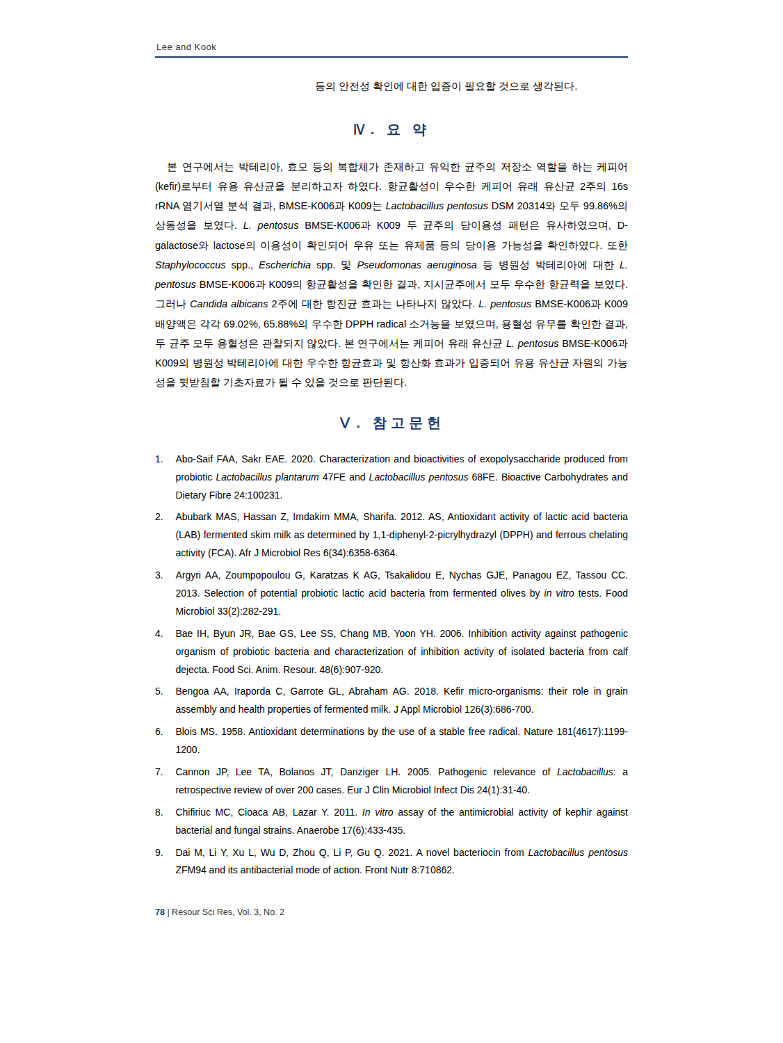Lee and Kook
등의 안전성 확인에 대한 입증이 필요할 것으로 생각된다.
Ⅳ. 요 약
본 연구에서는 박테리아, 효모 등의 복합체가 존재하고 유익한 균주의 저장소 역할을 하는 케피어(kefir)로부터 유용 유산균을 분리하고자 하였다. 항균활성이 우수한 케피어 유래 유산균 2주의 16s rRNA 염기서열 분석 결과, BMSE-K006과 K009는 Lactobacillus pentosus DSM 20314와 모두 99.86%의 상동성을 보였다. L. pentosus BMSE-K006과 K009 두 균주의 당이용성 패턴은 유사하였으며, D-galactose와 lactose의 이용성이 확인되어 우유 또는 유제품 등의 당이용 가능성을 확인하였다. 또한 Staphylococcus spp., Escherichia spp. 및 Pseudomonas aeruginosa 등 병원성 박테리아에 대한 L. pentosus BMSE-K006과 K009의 항균활성을 확인한 결과, 지시균주에서 모두 우수한 항균력을 보였다. 그러나 Candida albicans 2주에 대한 항진균 효과는 나타나지 않았다. L. pentosus BMSE-K006과 K009 배양액은 각각 69.02%, 65.88%의 우수한 DPPH radical 소거능을 보였으며, 용혈성 유무를 확인한 결과, 두 균주 모두 용혈성은 관찰되지 않았다. 본 연구에서는 케피어 유래 유산균 L. pentosus BMSE-K006과 K009의 병원성 박테리아에 대한 우수한 항균효과 및 항산화 효과가 입증되어 유용 유산균 자원의 가능성을 뒷받침할 기초자료가 될 수 있을 것으로 판단된다.
Ⅴ. 참고문헌
Abo-Saif FAA, Sakr EAE. 2020. Characterization and bioactivities of exopolysaccharide produced from probiotic Lactobacillus plantarum 47FE and Lactobacillus pentosus 68FE. Bioactive Carbohydrates and Dietary Fibre 24:100231.
Abubark MAS, Hassan Z, Imdakim MMA, Sharifa. 2012. AS, Antioxidant activity of lactic acid bacteria (LAB) fermented skim milk as determined by 1,1-diphenyl-2-picrylhydrazyl (DPPH) and ferrous chelating activity (FCA). Afr J Microbiol Res 6(34):6358-6364.
Argyri AA, Zoumpopoulou G, Karatzas K AG, Tsakalidou E, Nychas GJE, Panagou EZ, Tassou CC. 2013. Selection of potential probiotic lactic acid bacteria from fermented olives by in vitro tests. Food Microbiol 33(2):282-291.
Bae IH, Byun JR, Bae GS, Lee SS, Chang MB, Yoon YH. 2006. Inhibition activity against pathogenic organism of probiotic bacteria and characterization of inhibition activity of isolated bacteria from calf dejecta. Food Sci. Anim. Resour. 48(6):907-920.
Bengoa AA, Iraporda C, Garrote GL, Abraham AG. 2018. Kefir micro-organisms: their role in grain assembly and health properties of fermented milk. J Appl Microbiol 126(3):686-700.
Blois MS. 1958. Antioxidant determinations by the use of a stable free radical. Nature 181(4617):1199-1200.
Cannon JP, Lee TA, Bolanos JT, Danziger LH. 2005. Pathogenic relevance of Lactobacillus: a retrospective review of over 200 cases. Eur J Clin Microbiol Infect Dis 24(1):31-40.
Chifiriuc MC, Cioaca AB, Lazar Y. 2011. In vitro assay of the antimicrobial activity of kephir against bacterial and fungal strains. Anaerobe 17(6):433-435.
Dai M, Li Y, Xu L, Wu D, Zhou Q, Li P, Gu Q. 2021. A novel bacteriocin from Lactobacillus pentosus ZFM94 and its antibacterial mode of action. Front Nutr 8:710862.
78 | Resour Sci Res, Vol. 3, No. 2